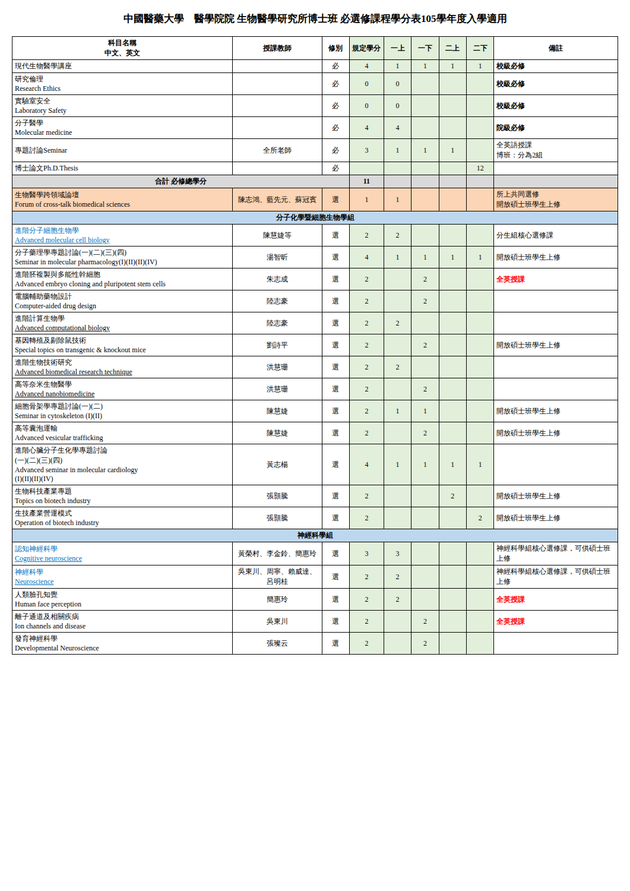中國醫藥大學　醫學院院 生物醫學研究所博士班 必選修課程學分表105學年度入學適用
| 科目名稱 中文、英文 | 授課教師 | 修別 | 規定學分 | 一上 | 一下 | 二上 | 二下 | 備註 |
| --- | --- | --- | --- | --- | --- | --- | --- | --- |
| 現代生物醫學講座 | | 必 | 4 | 1 | 1 | 1 | 1 | 校級必修 |
| 研究倫理 Research Ethics | | 必 | 0 | 0 | | | | 校級必修 |
| 實驗室安全 Laboratory Safety | | 必 | 0 | 0 | | | | 校級必修 |
| 分子醫學 Molecular medicine | | 必 | 4 | 4 | | | | 院級必修 |
| 專題討論Seminar | 全所老師 | 必 | 3 | 1 | 1 | 1 | | 全英語授課 博班：分為2組 |
| 博士論文Ph.D.Thesis | | 必 | | | | | 12 | |
| 合計 必修總學分 | 11 | | | | | |
| 生物醫學跨領域論壇 Forum of cross-talk biomedical sciences | 陳志鴻、藍先元、蘇冠賓 | 選 | 1 | 1 | | | | 所上共同選修 開放碩士班學生上修 |
| 分子化學暨細胞生物學組 |
| 進階分子細胞生物學 Advanced molecular cell biology | 陳慧婕等 | 選 | 2 | 2 | | | | 分生組核心選修課 |
| 分子藥理學專題討論(一)(二)(三)(四) Seminar in molecular pharmacology(I)(II)(II)(IV) | 湯智昕 | 選 | 4 | 1 | 1 | 1 | 1 | 開放碩士班學生上修 |
| 進階胚複製與多能性幹細胞 Advanced embryo cloning and pluripotent stem cells | 朱志成 | 選 | 2 | | 2 | | | 全英授課 |
| 電腦輔助藥物設計 Computer-aided drug design | 陸志豪 | 選 | 2 | | 2 | | | |
| 進階計算生物學 Advanced computational biology | 陸志豪 | 選 | 2 | 2 | | | | |
| 基因轉殖及剔除鼠技術 Special topics on transgenic & knockout mice | 劉詩平 | 選 | 2 | | 2 | | | 開放碩士班學生上修 |
| 進階生物技術研究 Advanced biomedical research technique | 洪慧珊 | 選 | 2 | 2 | | | | |
| 高等奈米生物醫學 Advanced nanobiomedicine | 洪慧珊 | 選 | 2 | | 2 | | | |
| 細胞骨架學專題討論(一)(二) Seminar in cytoskeleton (I)(II) | 陳慧婕 | 選 | 2 | 1 | 1 | | | 開放碩士班學生上修 |
| 高等囊泡運輸 Advanced vesicular trafficking | 陳慧婕 | 選 | 2 | | 2 | | | 開放碩士班學生上修 |
| 進階心臟分子生化學專題討論 (一)(二)(三)(四) Advanced seminar in molecular cardiology (I)(II)(II)(IV) | 黃志楊 | 選 | 4 | 1 | 1 | 1 | 1 | |
| 生物科技產業專題 Topics on biotech industry | 張顥騰 | 選 | 2 | | | 2 | | 開放碩士班學生上修 |
| 生技產業營運模式 Operation of biotech industry | 張顥騰 | 選 | 2 | | | | 2 | 開放碩士班學生上修 |
| 神經科學組 |
| 認知神經科學 Cognitive neuroscience | 黃榮村、李金鈴、簡惠玲 | 選 | 3 | 3 | | | | 神經科學組核心選修課，可供碩士班上修 |
| 神經科學 Neuroscience | 吳東川、周寧、賴威達、呂明桂 | 選 | 2 | 2 | | | | 神經科學組核心選修課，可供碩士班上修 |
| 人類臉孔知覺 Human face perception | 簡惠玲 | 選 | 2 | 2 | | | | 全英授課 |
| 離子通道及相關疾病 Ion channels and disease | 吳東川 | 選 | 2 | | 2 | | | 全英授課 |
| 發育神經科學 Developmental Neuroscience | 張璨云 | 選 | 2 | | 2 | | | |